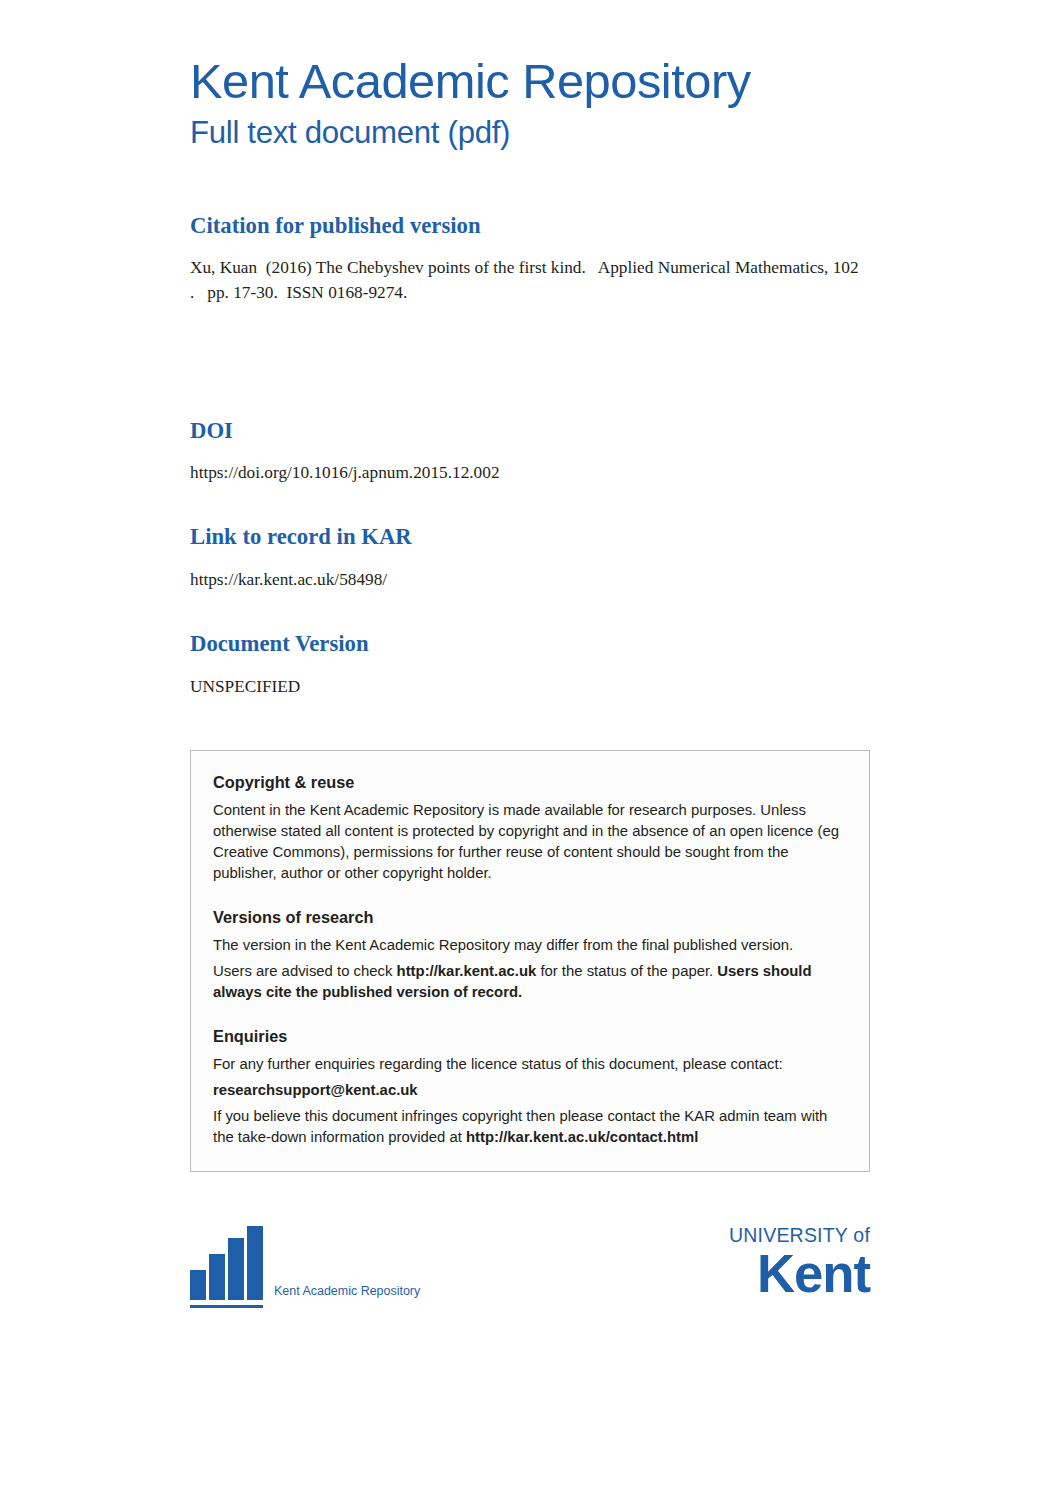Kent Academic Repository
Full text document (pdf)
Citation for published version
Xu, Kuan (2016) The Chebyshev points of the first kind. Applied Numerical Mathematics, 102 . pp. 17-30. ISSN 0168-9274.
DOI
https://doi.org/10.1016/j.apnum.2015.12.002
Link to record in KAR
https://kar.kent.ac.uk/58498/
Document Version
UNSPECIFIED
Copyright & reuse
Content in the Kent Academic Repository is made available for research purposes. Unless otherwise stated all content is protected by copyright and in the absence of an open licence (eg Creative Commons), permissions for further reuse of content should be sought from the publisher, author or other copyright holder.
Versions of research
The version in the Kent Academic Repository may differ from the final published version.
Users are advised to check http://kar.kent.ac.uk for the status of the paper. Users should always cite the published version of record.
Enquiries
For any further enquiries regarding the licence status of this document, please contact:
researchsupport@kent.ac.uk
If you believe this document infringes copyright then please contact the KAR admin team with the take-down information provided at http://kar.kent.ac.uk/contact.html
Kent Academic Repository
UNIVERSITY of Kent